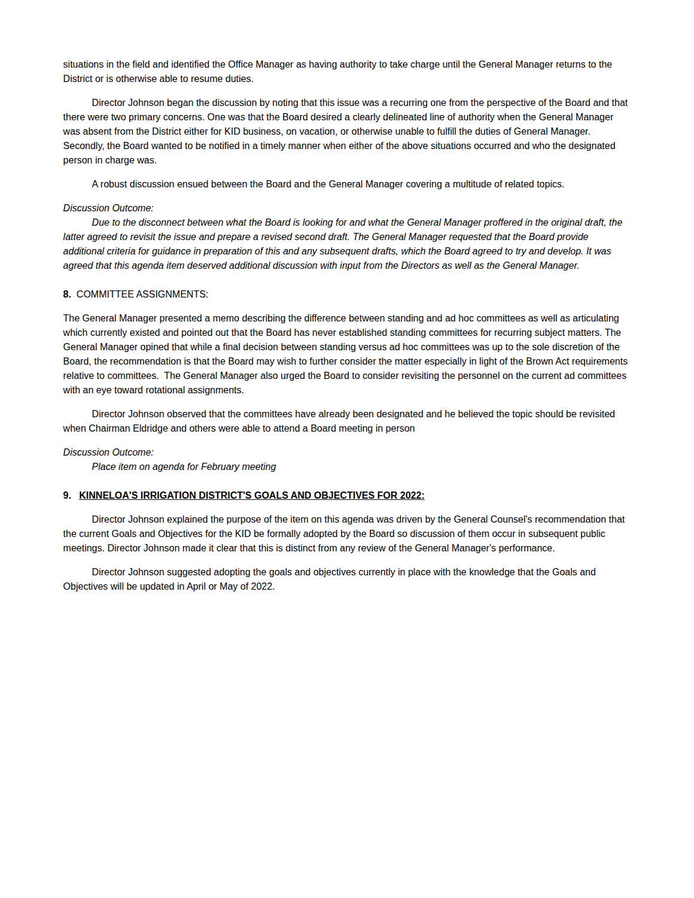situations in the field and identified the Office Manager as having authority to take charge until the General Manager returns to the District or is otherwise able to resume duties.
Director Johnson began the discussion by noting that this issue was a recurring one from the perspective of the Board and that there were two primary concerns. One was that the Board desired a clearly delineated line of authority when the General Manager was absent from the District either for KID business, on vacation, or otherwise unable to fulfill the duties of General Manager. Secondly, the Board wanted to be notified in a timely manner when either of the above situations occurred and who the designated person in charge was.
A robust discussion ensued between the Board and the General Manager covering a multitude of related topics.
Discussion Outcome:
Due to the disconnect between what the Board is looking for and what the General Manager proffered in the original draft, the latter agreed to revisit the issue and prepare a revised second draft. The General Manager requested that the Board provide additional criteria for guidance in preparation of this and any subsequent drafts, which the Board agreed to try and develop. It was agreed that this agenda item deserved additional discussion with input from the Directors as well as the General Manager.
8. COMMITTEE ASSIGNMENTS:
The General Manager presented a memo describing the difference between standing and ad hoc committees as well as articulating which currently existed and pointed out that the Board has never established standing committees for recurring subject matters. The General Manager opined that while a final decision between standing versus ad hoc committees was up to the sole discretion of the Board, the recommendation is that the Board may wish to further consider the matter especially in light of the Brown Act requirements relative to committees. The General Manager also urged the Board to consider revisiting the personnel on the current ad committees with an eye toward rotational assignments.
Director Johnson observed that the committees have already been designated and he believed the topic should be revisited when Chairman Eldridge and others were able to attend a Board meeting in person
Discussion Outcome:
Place item on agenda for February meeting
9. KINNELOA'S IRRIGATION DISTRICT'S GOALS AND OBJECTIVES FOR 2022:
Director Johnson explained the purpose of the item on this agenda was driven by the General Counsel's recommendation that the current Goals and Objectives for the KID be formally adopted by the Board so discussion of them occur in subsequent public meetings. Director Johnson made it clear that this is distinct from any review of the General Manager's performance.
Director Johnson suggested adopting the goals and objectives currently in place with the knowledge that the Goals and Objectives will be updated in April or May of 2022.